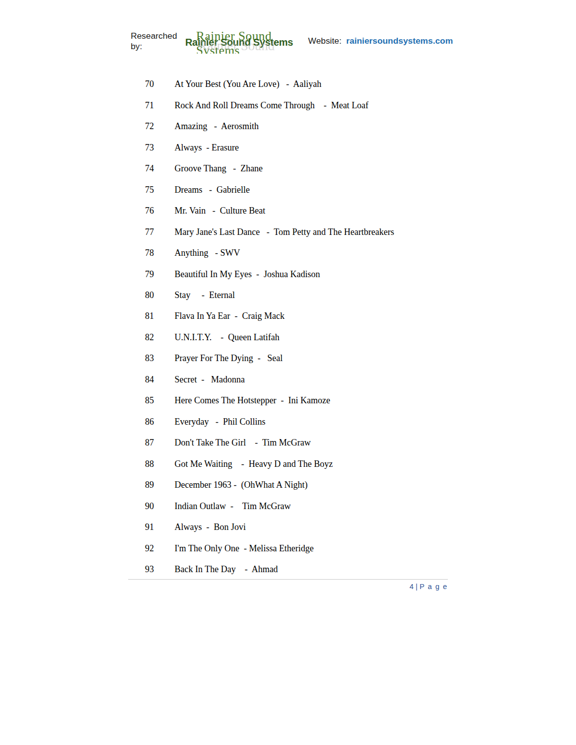Researched by: Rainier Sound Systems Rainier Sound Systems Rainier Sound Systems Website: rainiersoundsystems.com
70 At Your Best (You Are Love) - Aaliyah
71 Rock And Roll Dreams Come Through - Meat Loaf
72 Amazing - Aerosmith
73 Always - Erasure
74 Groove Thang - Zhane
75 Dreams - Gabrielle
76 Mr. Vain - Culture Beat
77 Mary Jane's Last Dance - Tom Petty and The Heartbreakers
78 Anything - SWV
79 Beautiful In My Eyes - Joshua Kadison
80 Stay - Eternal
81 Flava In Ya Ear - Craig Mack
82 U.N.I.T.Y. - Queen Latifah
83 Prayer For The Dying - Seal
84 Secret - Madonna
85 Here Comes The Hotstepper - Ini Kamoze
86 Everyday - Phil Collins
87 Don't Take The Girl - Tim McGraw
88 Got Me Waiting - Heavy D and The Boyz
89 December 1963 - (OhWhat A Night)
90 Indian Outlaw - Tim McGraw
91 Always - Bon Jovi
92 I'm The Only One - Melissa Etheridge
93 Back In The Day - Ahmad
4 | P a g e